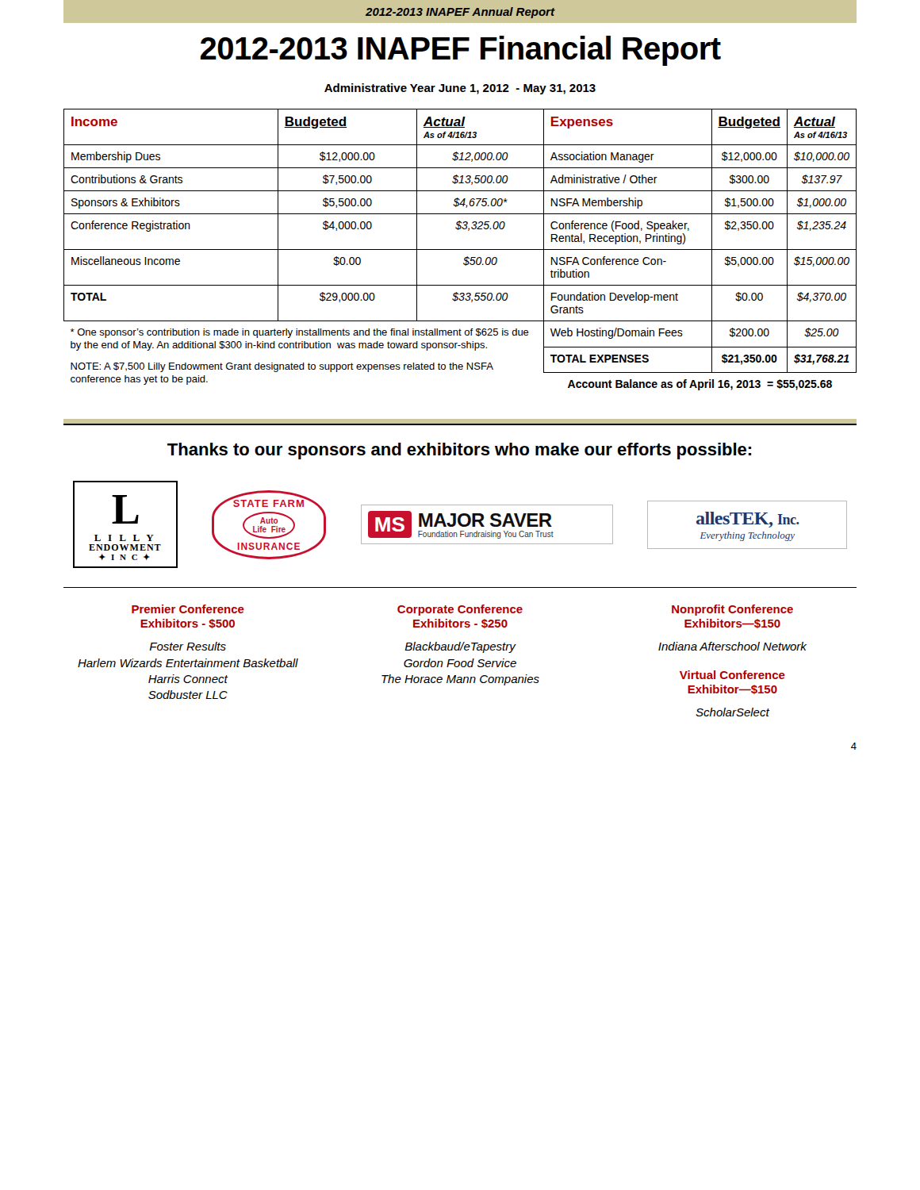2012-2013 INAPEF Annual Report
2012-2013 INAPEF Financial Report
Administrative Year June 1, 2012 - May 31, 2013
| Income | Budgeted | Actual As of 4/16/13 | Expenses | Budgeted | Actual As of 4/16/13 |
| --- | --- | --- | --- | --- | --- |
| Membership Dues | $12,000.00 | $12,000.00 | Association Manager | $12,000.00 | $10,000.00 |
| Contributions & Grants | $7,500.00 | $13,500.00 | Administrative / Other | $300.00 | $137.97 |
| Sponsors & Exhibitors | $5,500.00 | $4,675.00* | NSFA Membership | $1,500.00 | $1,000.00 |
| Conference Registration | $4,000.00 | $3,325.00 | Conference (Food, Speaker, Rental, Reception, Printing) | $2,350.00 | $1,235.24 |
| Miscellaneous Income | $0.00 | $50.00 | NSFA Conference Con-tribution | $5,000.00 | $15,000.00 |
| TOTAL | $29,000.00 | $33,550.00 | Foundation Develop-ment Grants | $0.00 | $4,370.00 |
| * One sponsor’s contribution is made in quarterly installments and the final installment of $625 is due by the end of May. An additional $300 in-kind contribution was made toward sponsor-ships. NOTE: A $7,500 Lilly Endowment Grant designated to support expenses related to the NSFA conference has yet to be paid. | Web Hosting/Domain Fees | $200.00 | $25.00 |
| TOTAL EXPENSES | $21,350.00 | $31,768.21 |
| Account Balance as of April 16, 2013 = $55,025.68 |
Thanks to our sponsors and exhibitors who make our efforts possible:
L
L I L L Y
ENDOWMENT
✦ I N C ✦
STATE FARM
Auto
Life Fire
INSURANCE
MS
MAJOR SAVER
Foundation Fundraising You Can Trust
allesTEK, Inc.
Everything Technology
Premier Conference
Exhibitors - $500
Foster Results
Harlem Wizards Entertainment Basketball
Harris Connect
Sodbuster LLC
Corporate Conference
Exhibitors - $250
Blackbaud/eTapestry
Gordon Food Service
The Horace Mann Companies
Nonprofit Conference
Exhibitors—$150
Indiana Afterschool Network
Virtual Conference
Exhibitor—$150
ScholarSelect
4